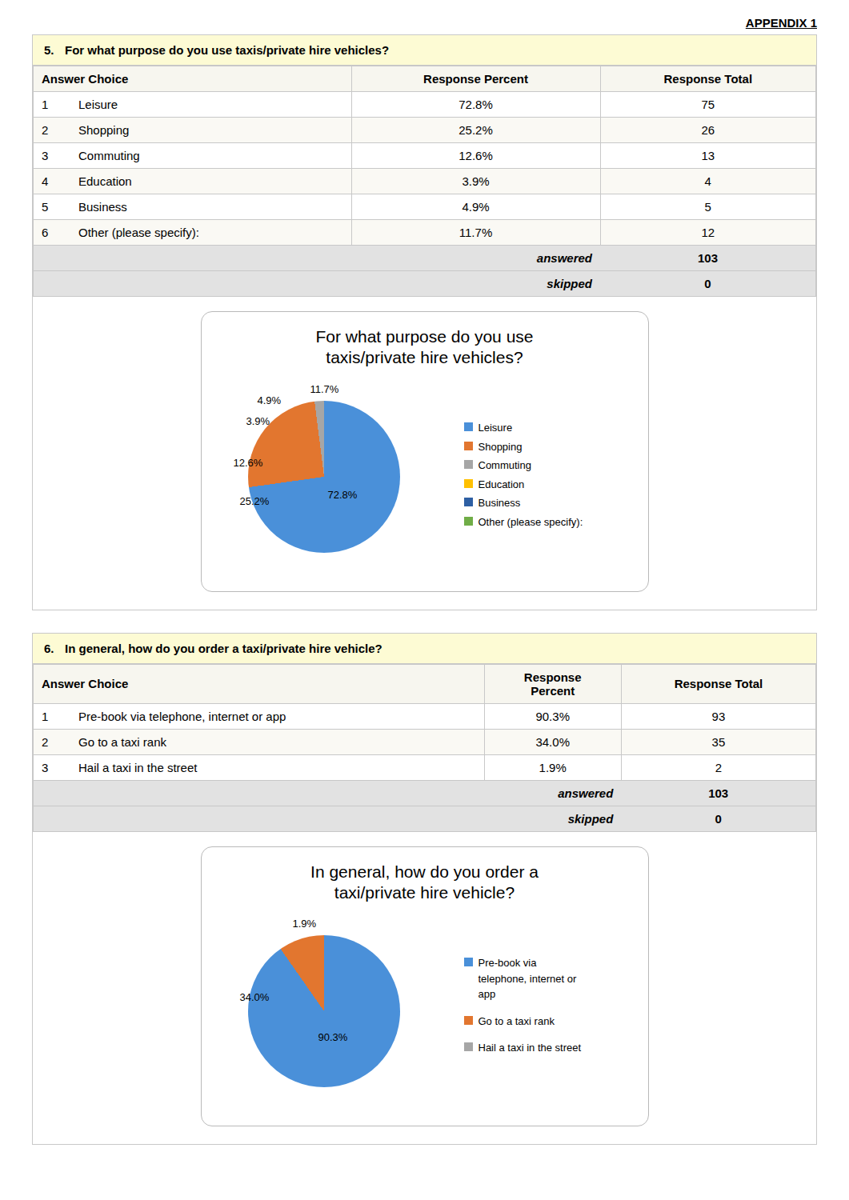APPENDIX 1
5. For what purpose do you use taxis/private hire vehicles?
| Answer Choice | Response Percent | Response Total |
| --- | --- | --- |
| 1 | Leisure | 72.8% | 75 |
| 2 | Shopping | 25.2% | 26 |
| 3 | Commuting | 12.6% | 13 |
| 4 | Education | 3.9% | 4 |
| 5 | Business | 4.9% | 5 |
| 6 | Other (please specify): | 11.7% | 12 |
| | | answered | 103 |
| | | skipped | 0 |
For what purpose do you use
taxis/private hire vehicles?
11.7% 4.9% 3.9% 12.6% 25.2% 72.8%
Leisure
Shopping
Commuting
Education
Business
Other (please specify):
6. In general, how do you order a taxi/private hire vehicle?
| Answer Choice | Response Percent | Response Total |
| --- | --- | --- |
| 1 | Pre-book via telephone, internet or app | 90.3% | 93 |
| 2 | Go to a taxi rank | 34.0% | 35 |
| 3 | Hail a taxi in the street | 1.9% | 2 |
| | | answered | 103 |
| | | skipped | 0 |
In general, how do you order a
taxi/private hire vehicle?
1.9% 34.0% 90.3%
Pre-book via
telephone, internet or
app
Go to a taxi rank
Hail a taxi in the street